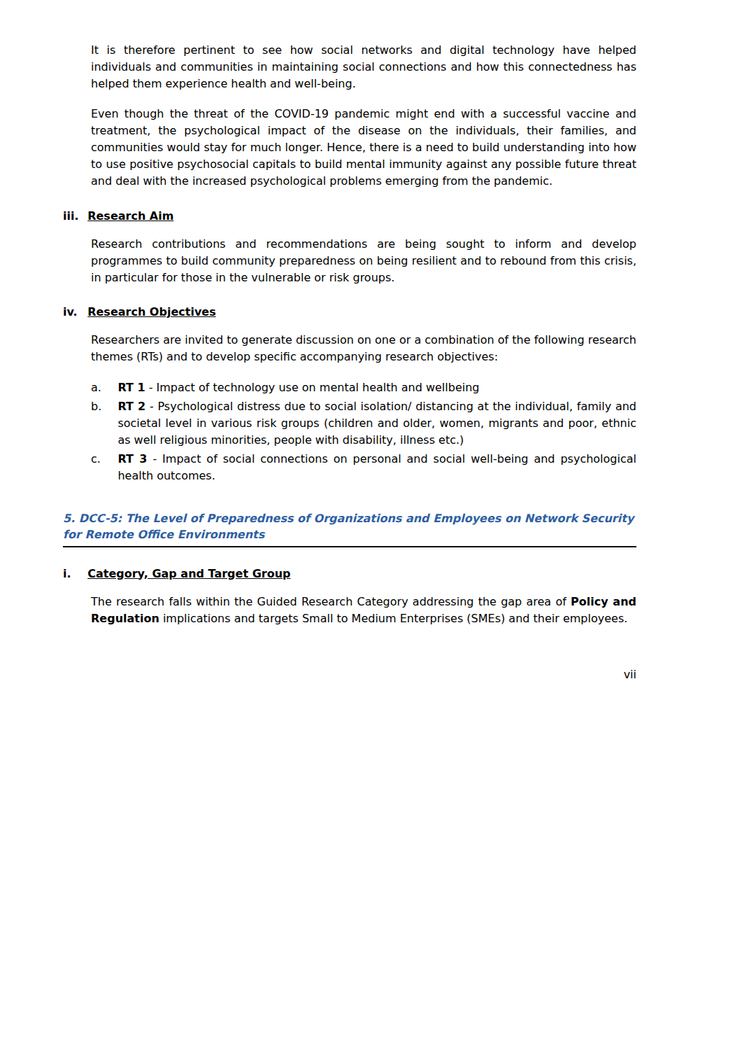It is therefore pertinent to see how social networks and digital technology have helped individuals and communities in maintaining social connections and how this connectedness has helped them experience health and well-being.
Even though the threat of the COVID-19 pandemic might end with a successful vaccine and treatment, the psychological impact of the disease on the individuals, their families, and communities would stay for much longer. Hence, there is a need to build understanding into how to use positive psychosocial capitals to build mental immunity against any possible future threat and deal with the increased psychological problems emerging from the pandemic.
iii. Research Aim
Research contributions and recommendations are being sought to inform and develop programmes to build community preparedness on being resilient and to rebound from this crisis, in particular for those in the vulnerable or risk groups.
iv. Research Objectives
Researchers are invited to generate discussion on one or a combination of the following research themes (RTs) and to develop specific accompanying research objectives:
a. RT 1 - Impact of technology use on mental health and wellbeing
b. RT 2 - Psychological distress due to social isolation/ distancing at the individual, family and societal level in various risk groups (children and older, women, migrants and poor, ethnic as well religious minorities, people with disability, illness etc.)
c. RT 3 - Impact of social connections on personal and social well-being and psychological health outcomes.
5. DCC-5: The Level of Preparedness of Organizations and Employees on Network Security for Remote Office Environments
i. Category, Gap and Target Group
The research falls within the Guided Research Category addressing the gap area of Policy and Regulation implications and targets Small to Medium Enterprises (SMEs) and their employees.
vii